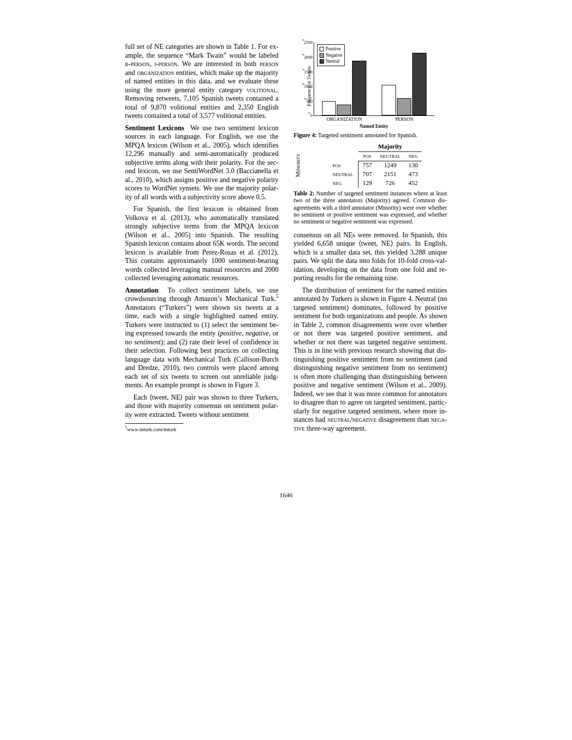full set of NE categories are shown in Table 1. For example, the sequence “Mark Twain” would be labeled b-person, i-person. We are interested in both person and organization entities, which make up the majority of named entities in this data, and we evaluate these using the more general entity category volitional. Removing retweets, 7,105 Spanish tweets contained a total of 9,870 volitional entities and 2,350 English tweets contained a total of 3,577 volitional entities.
Sentiment Lexicons We use two sentiment lexicon sources in each language. For English, we use the MPQA lexicon (Wilson et al., 2005), which identifies 12,296 manually and semi-automatically produced subjective terms along with their polarity. For the second lexicon, we use SentiWordNet 3.0 (Baccianella et al., 2010), which assigns positive and negative polarity scores to WordNet synsets. We use the majority polarity of all words with a subjectivity score above 0.5.
For Spanish, the first lexicon is obtained from Volkova et al. (2013), who automatically translated strongly subjective terms from the MPQA lexicon (Wilson et al., 2005) into Spanish. The resulting Spanish lexicon contains about 65K words. The second lexicon is available from Perez-Rosas et al. (2012). This contains approximately 1000 sentiment-bearing words collected leveraging manual resources and 2000 collected leveraging automatic resources.
Annotation To collect sentiment labels, we use crowdsourcing through Amazon’s Mechanical Turk.5 Annotators (“Turkers”) were shown six tweets at a time, each with a single highlighted named entity. Turkers were instructed to (1) select the sentiment being expressed towards the entity (positive, negative, or no sentiment); and (2) rate their level of confidence in their selection. Following best practices on collecting language data with Mechanical Turk (Callison-Burch and Dredze, 2010), two controls were placed among each set of six tweets to screen out unreliable judgments. An example prompt is shown in Figure 3.
Each ⟨tweet, NE⟩ pair was shown to three Turkers, and those with majority consensus on sentiment polarity were extracted. Tweets without sentiment
5www.mturk.com/mturk
Frequency in Tweets
2500
2000
1500
1000
500
0
Positive
Negative
Neutral
ORGANIZATION PERSON
Named Entity
Figure 4: Targeted sentiment annotated for Spanish.
Minority
| | Majority |
| | pos | neutral | neg |
| pos | 757 | 1249 | 130 |
| neutral | 707 | 2151 | 473 |
| neg | 129 | 726 | 452 |
Table 2: Number of targeted sentiment instances where at least two of the three annotators (Majority) agreed. Common disagreements with a third annotator (Minority) were over whether no sentiment or positive sentiment was expressed, and whether no sentiment or negative sentiment was expressed.
consensus on all NEs were removed. In Spanish, this yielded 6,658 unique ⟨tweet, NE⟩ pairs. In English, which is a smaller data set, this yielded 3,288 unique pairs. We split the data into folds for 10-fold cross-validation, developing on the data from one fold and reporting results for the remaining nine.
The distribution of sentiment for the named entities annotated by Turkers is shown in Figure 4. Neutral (no targeted sentiment) dominates, followed by positive sentiment for both organizations and people. As shown in Table 2, common disagreements were over whether or not there was targeted positive sentiment, and whether or not there was targeted negative sentiment. This is in line with previous research showing that distinguishing positive sentiment from no sentiment (and distinguishing negative sentiment from no sentiment) is often more challenging than distinguishing between positive and negative sentiment (Wilson et al., 2009). Indeed, we see that it was more common for annotators to disagree than to agree on targeted sentiment, particularly for negative targeted sentiment, where more instances had neutral/negative disagreement than negative three-way agreement.
1646